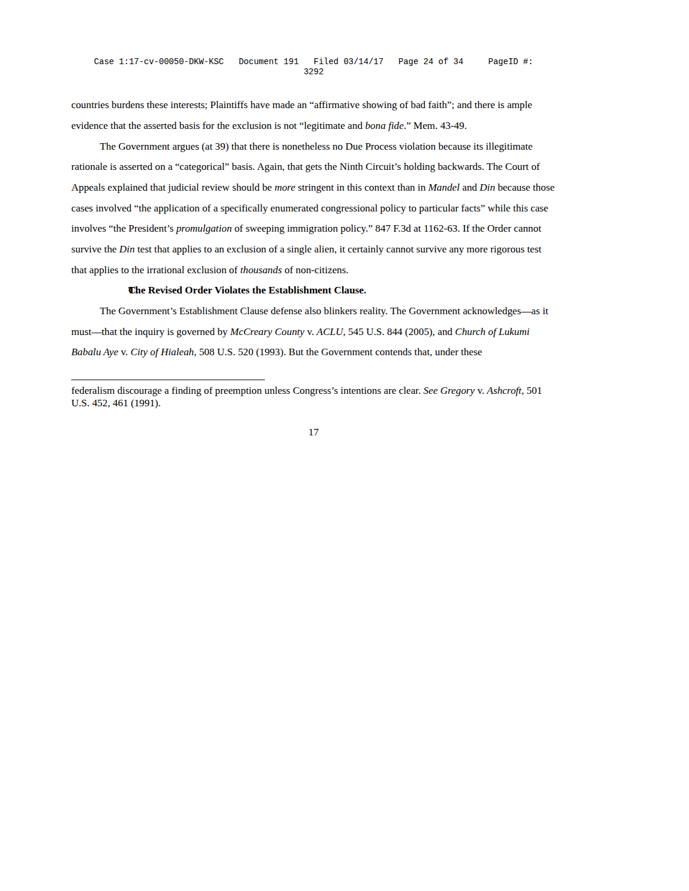Case 1:17-cv-00050-DKW-KSC Document 191 Filed 03/14/17 Page 24 of 34 PageID #: 3292
countries burdens these interests; Plaintiffs have made an “affirmative showing of bad faith”; and there is ample evidence that the asserted basis for the exclusion is not “legitimate and bona fide.” Mem. 43-49.
The Government argues (at 39) that there is nonetheless no Due Process violation because its illegitimate rationale is asserted on a “categorical” basis. Again, that gets the Ninth Circuit’s holding backwards. The Court of Appeals explained that judicial review should be more stringent in this context than in Mandel and Din because those cases involved “the application of a specifically enumerated congressional policy to particular facts” while this case involves “the President’s promulgation of sweeping immigration policy.” 847 F.3d at 1162-63. If the Order cannot survive the Din test that applies to an exclusion of a single alien, it certainly cannot survive any more rigorous test that applies to the irrational exclusion of thousands of non-citizens.
C. The Revised Order Violates the Establishment Clause.
The Government’s Establishment Clause defense also blinkers reality. The Government acknowledges—as it must—that the inquiry is governed by McCreary County v. ACLU, 545 U.S. 844 (2005), and Church of Lukumi Babalu Aye v. City of Hialeah, 508 U.S. 520 (1993). But the Government contends that, under these
federalism discourage a finding of preemption unless Congress’s intentions are clear. See Gregory v. Ashcroft, 501 U.S. 452, 461 (1991).
17